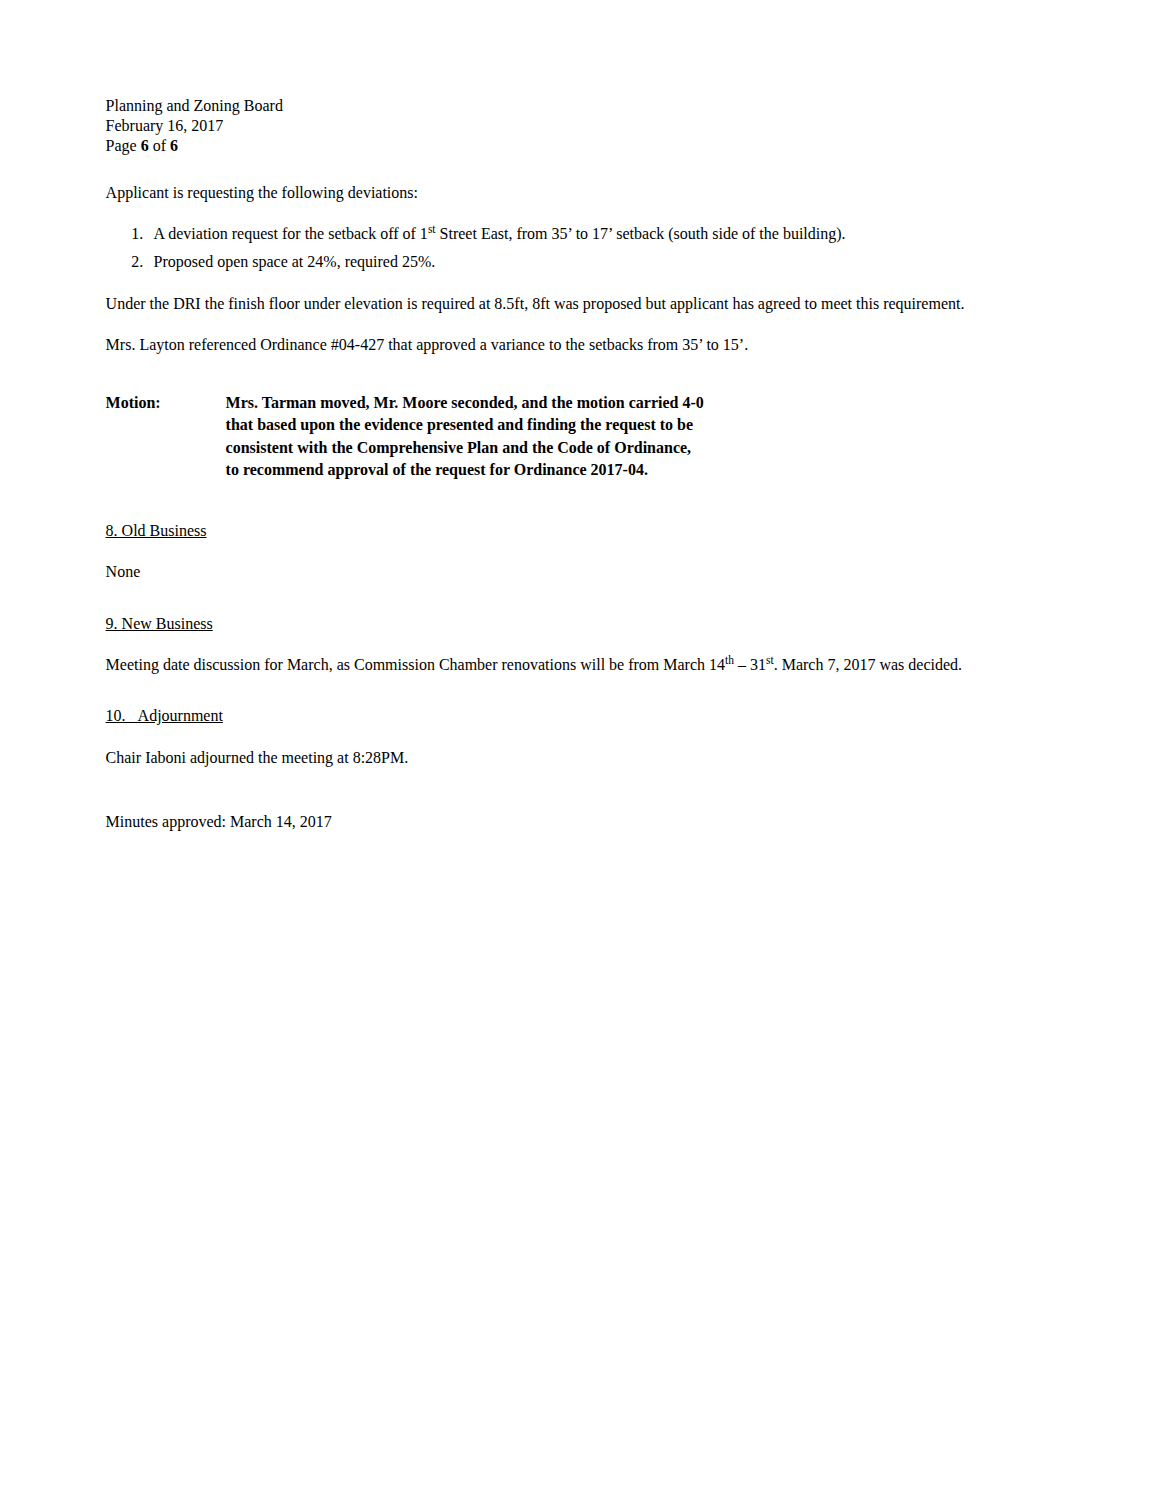Planning and Zoning Board
February 16, 2017
Page 6 of 6
Applicant is requesting the following deviations:
A deviation request for the setback off of 1st Street East, from 35’ to 17’ setback (south side of the building).
Proposed open space at 24%, required 25%.
Under the DRI the finish floor under elevation is required at 8.5ft, 8ft was proposed but applicant has agreed to meet this requirement.
Mrs. Layton referenced Ordinance #04-427 that approved a variance to the setbacks from 35’ to 15’.
Motion:
Mrs. Tarman moved, Mr. Moore seconded, and the motion carried 4-0 that based upon the evidence presented and finding the request to be consistent with the Comprehensive Plan and the Code of Ordinance, to recommend approval of the request for Ordinance 2017-04.
8. Old Business
None
9. New Business
Meeting date discussion for March, as Commission Chamber renovations will be from March 14th – 31st. March 7, 2017 was decided.
10. Adjournment
Chair Iaboni adjourned the meeting at 8:28PM.
Minutes approved: March 14, 2017